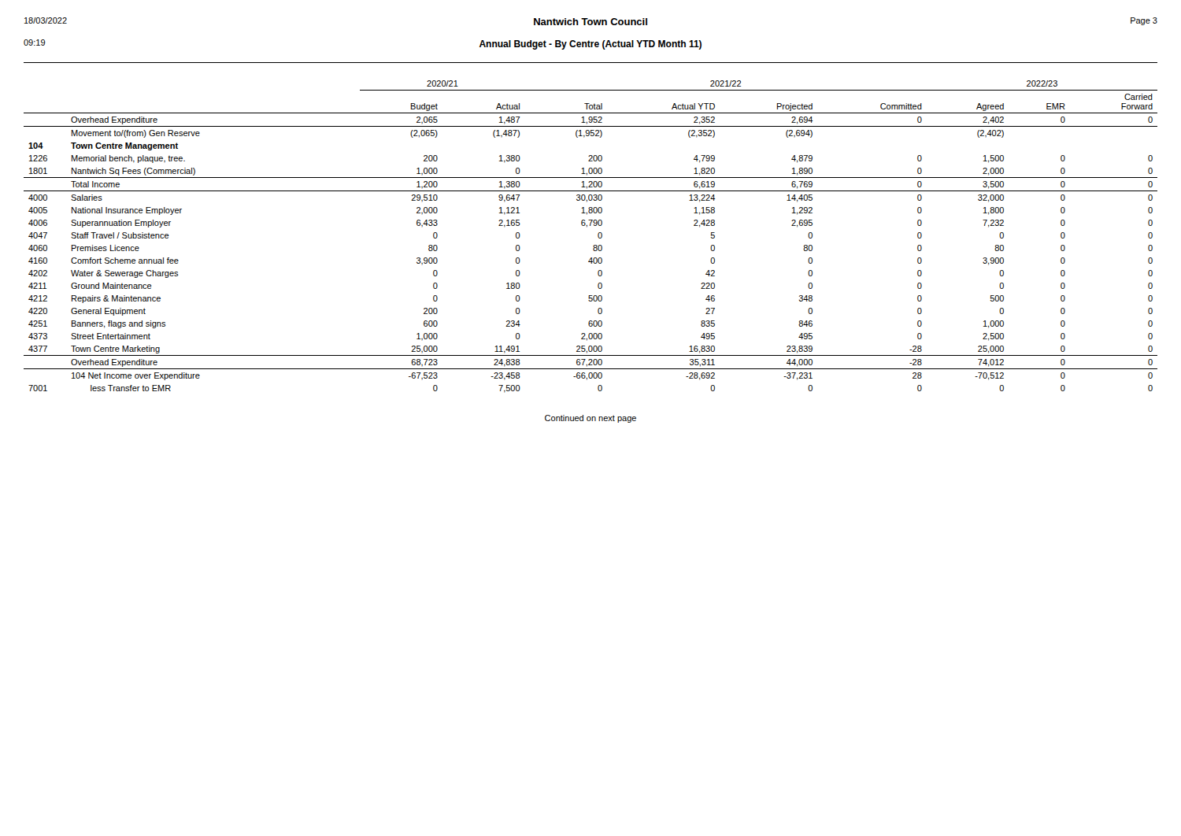18/03/2022
09:19
Page 3
Nantwich Town Council
Annual Budget - By Centre (Actual YTD Month 11)
| | 2020/21 | 2021/22 | 2022/23 |
| --- | --- | --- | --- |
| | Budget | Actual | Total | Actual YTD | Projected | Committed | Agreed | EMR | Carried Forward |
| | Overhead Expenditure | 2,065 | 1,487 | 1,952 | 2,352 | 2,694 | 0 | 2,402 | 0 | 0 |
| | Movement to/(from) Gen Reserve | (2,065) | (1,487) | (1,952) | (2,352) | (2,694) | | (2,402) | | |
| 104 | Town Centre Management | |
| 1226 | Memorial bench, plaque, tree. | 200 | 1,380 | 200 | 4,799 | 4,879 | 0 | 1,500 | 0 | 0 |
| 1801 | Nantwich Sq Fees (Commercial) | 1,000 | 0 | 1,000 | 1,820 | 1,890 | 0 | 2,000 | 0 | 0 |
| | Total Income | 1,200 | 1,380 | 1,200 | 6,619 | 6,769 | 0 | 3,500 | 0 | 0 |
| 4000 | Salaries | 29,510 | 9,647 | 30,030 | 13,224 | 14,405 | 0 | 32,000 | 0 | 0 |
| 4005 | National Insurance Employer | 2,000 | 1,121 | 1,800 | 1,158 | 1,292 | 0 | 1,800 | 0 | 0 |
| 4006 | Superannuation Employer | 6,433 | 2,165 | 6,790 | 2,428 | 2,695 | 0 | 7,232 | 0 | 0 |
| 4047 | Staff Travel / Subsistence | 0 | 0 | 0 | 5 | 0 | 0 | 0 | 0 | 0 |
| 4060 | Premises Licence | 80 | 0 | 80 | 0 | 80 | 0 | 80 | 0 | 0 |
| 4160 | Comfort Scheme annual fee | 3,900 | 0 | 400 | 0 | 0 | 0 | 3,900 | 0 | 0 |
| 4202 | Water & Sewerage Charges | 0 | 0 | 0 | 42 | 0 | 0 | 0 | 0 | 0 |
| 4211 | Ground Maintenance | 0 | 180 | 0 | 220 | 0 | 0 | 0 | 0 | 0 |
| 4212 | Repairs & Maintenance | 0 | 0 | 500 | 46 | 348 | 0 | 500 | 0 | 0 |
| 4220 | General Equipment | 200 | 0 | 0 | 27 | 0 | 0 | 0 | 0 | 0 |
| 4251 | Banners, flags and signs | 600 | 234 | 600 | 835 | 846 | 0 | 1,000 | 0 | 0 |
| 4373 | Street Entertainment | 1,000 | 0 | 2,000 | 495 | 495 | 0 | 2,500 | 0 | 0 |
| 4377 | Town Centre Marketing | 25,000 | 11,491 | 25,000 | 16,830 | 23,839 | -28 | 25,000 | 0 | 0 |
| | Overhead Expenditure | 68,723 | 24,838 | 67,200 | 35,311 | 44,000 | -28 | 74,012 | 0 | 0 |
| | 104 Net Income over Expenditure | -67,523 | -23,458 | -66,000 | -28,692 | -37,231 | 28 | -70,512 | 0 | 0 |
| 7001 | less Transfer to EMR | 0 | 7,500 | 0 | 0 | 0 | 0 | 0 | 0 | 0 |
Continued on next page